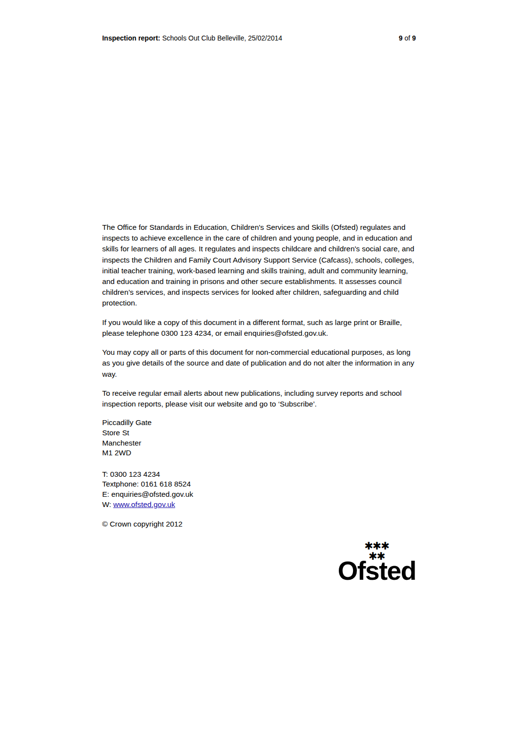Inspection report: Schools Out Club Belleville, 25/02/2014
9 of 9
The Office for Standards in Education, Children's Services and Skills (Ofsted) regulates and inspects to achieve excellence in the care of children and young people, and in education and skills for learners of all ages. It regulates and inspects childcare and children's social care, and inspects the Children and Family Court Advisory Support Service (Cafcass), schools, colleges, initial teacher training, work-based learning and skills training, adult and community learning, and education and training in prisons and other secure establishments. It assesses council children’s services, and inspects services for looked after children, safeguarding and child protection.
If you would like a copy of this document in a different format, such as large print or Braille, please telephone 0300 123 4234, or email enquiries@ofsted.gov.uk.
You may copy all or parts of this document for non-commercial educational purposes, as long as you give details of the source and date of publication and do not alter the information in any way.
To receive regular email alerts about new publications, including survey reports and school inspection reports, please visit our website and go to ‘Subscribe’.
Piccadilly Gate
Store St
Manchester
M1 2WD
T: 0300 123 4234
Textphone: 0161 618 8524
E: enquiries@ofsted.gov.uk
W: www.ofsted.gov.uk
© Crown copyright 2012
✱✱✱
✱✱
Ofsted